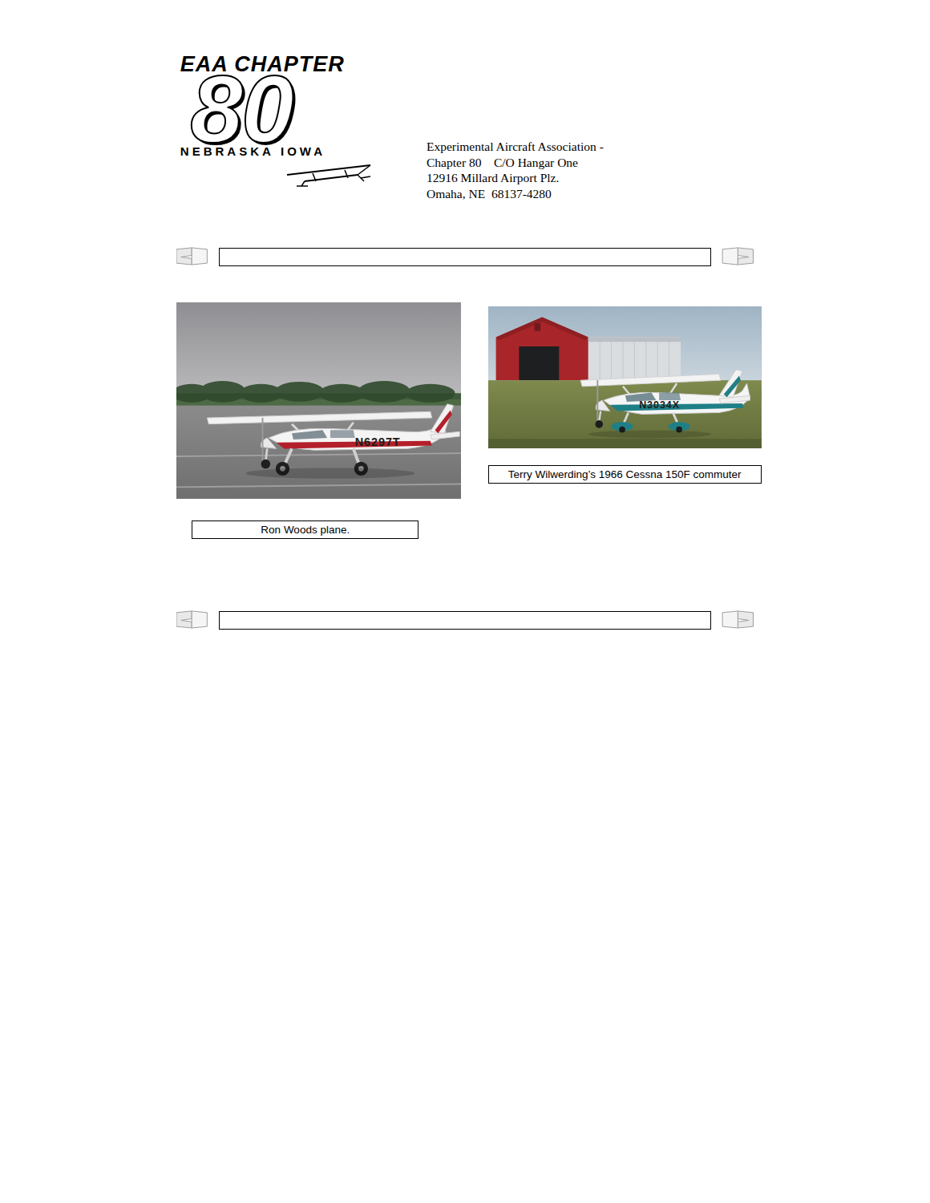EAA CHAPTER
80
NEBRASKA IOWA
Experimental Aircraft Association -
Chapter 80 C/O Hangar One
12916 Millard Airport Plz.
Omaha, NE 68137-4280
N6297T
Ron Woods plane.
N3034X
Terry Wilwerding’s 1966 Cessna 150F commuter